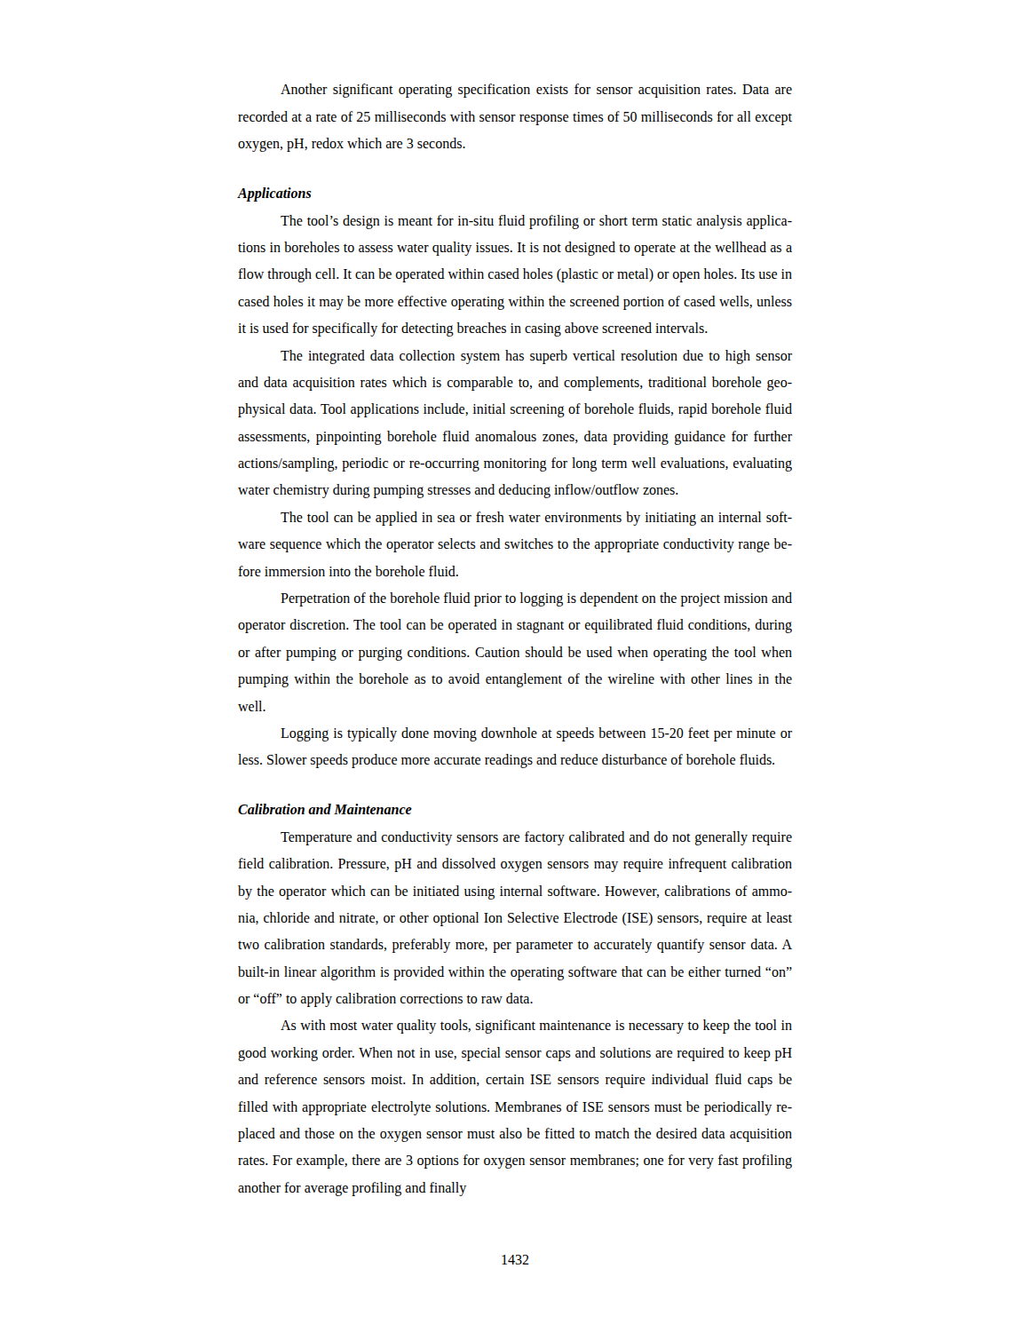Another significant operating specification exists for sensor acquisition rates. Data are recorded at a rate of 25 milliseconds with sensor response times of 50 milliseconds for all except oxygen, pH, redox which are 3 seconds.
Applications
The tool’s design is meant for in-situ fluid profiling or short term static analysis applications in boreholes to assess water quality issues. It is not designed to operate at the wellhead as a flow through cell. It can be operated within cased holes (plastic or metal) or open holes. Its use in cased holes it may be more effective operating within the screened portion of cased wells, unless it is used for specifically for detecting breaches in casing above screened intervals.
The integrated data collection system has superb vertical resolution due to high sensor and data acquisition rates which is comparable to, and complements, traditional borehole geophysical data. Tool applications include, initial screening of borehole fluids, rapid borehole fluid assessments, pinpointing borehole fluid anomalous zones, data providing guidance for further actions/sampling, periodic or re-occurring monitoring for long term well evaluations, evaluating water chemistry during pumping stresses and deducing inflow/outflow zones.
The tool can be applied in sea or fresh water environments by initiating an internal software sequence which the operator selects and switches to the appropriate conductivity range before immersion into the borehole fluid.
Perpetration of the borehole fluid prior to logging is dependent on the project mission and operator discretion. The tool can be operated in stagnant or equilibrated fluid conditions, during or after pumping or purging conditions. Caution should be used when operating the tool when pumping within the borehole as to avoid entanglement of the wireline with other lines in the well.
Logging is typically done moving downhole at speeds between 15-20 feet per minute or less. Slower speeds produce more accurate readings and reduce disturbance of borehole fluids.
Calibration and Maintenance
Temperature and conductivity sensors are factory calibrated and do not generally require field calibration. Pressure, pH and dissolved oxygen sensors may require infrequent calibration by the operator which can be initiated using internal software. However, calibrations of ammonia, chloride and nitrate, or other optional Ion Selective Electrode (ISE) sensors, require at least two calibration standards, preferably more, per parameter to accurately quantify sensor data. A built-in linear algorithm is provided within the operating software that can be either turned “on” or “off” to apply calibration corrections to raw data.
As with most water quality tools, significant maintenance is necessary to keep the tool in good working order. When not in use, special sensor caps and solutions are required to keep pH and reference sensors moist. In addition, certain ISE sensors require individual fluid caps be filled with appropriate electrolyte solutions. Membranes of ISE sensors must be periodically replaced and those on the oxygen sensor must also be fitted to match the desired data acquisition rates. For example, there are 3 options for oxygen sensor membranes; one for very fast profiling another for average profiling and finally
1432